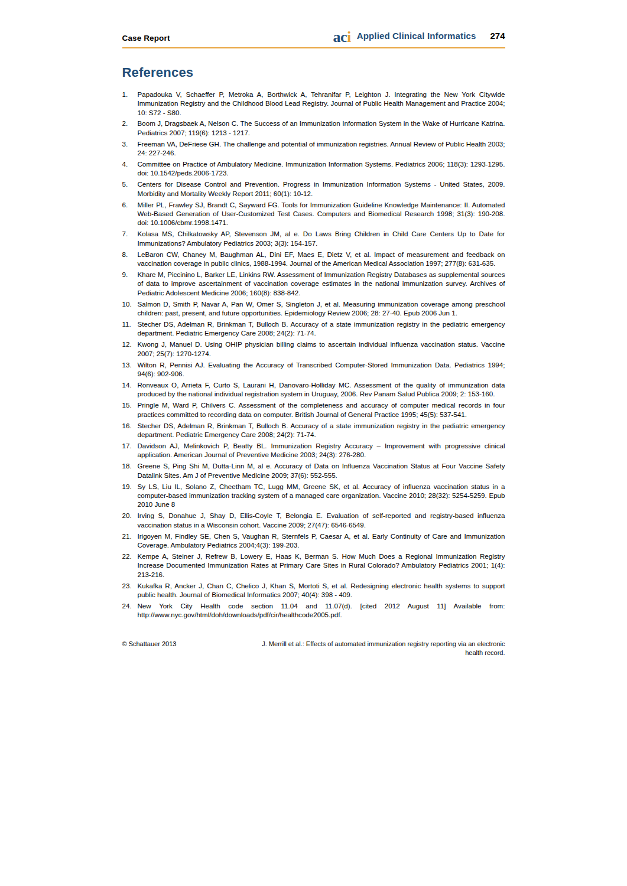Case Report
aci Applied Clinical Informatics 274
References
Papadouka V, Schaeffer P, Metroka A, Borthwick A, Tehranifar P, Leighton J. Integrating the New York Citywide Immunization Registry and the Childhood Blood Lead Registry. Journal of Public Health Management and Practice 2004; 10: S72 - S80.
Boom J, Dragsbaek A, Nelson C. The Success of an Immunization Information System in the Wake of Hurricane Katrina. Pediatrics 2007; 119(6): 1213 - 1217.
Freeman VA, DeFriese GH. The challenge and potential of immunization registries. Annual Review of Public Health 2003; 24: 227-246.
Committee on Practice of Ambulatory Medicine. Immunization Information Systems. Pediatrics 2006; 118(3): 1293-1295. doi: 10.1542/peds.2006-1723.
Centers for Disease Control and Prevention. Progress in Immunization Information Systems - United States, 2009. Morbidity and Mortality Weekly Report 2011; 60(1): 10-12.
Miller PL, Frawley SJ, Brandt C, Sayward FG. Tools for Immunization Guideline Knowledge Maintenance: II. Automated Web-Based Generation of User-Customized Test Cases. Computers and Biomedical Research 1998; 31(3): 190-208. doi: 10.1006/cbmr.1998.1471.
Kolasa MS, Chilkatowsky AP, Stevenson JM, al e. Do Laws Bring Children in Child Care Centers Up to Date for Immunizations? Ambulatory Pediatrics 2003; 3(3): 154-157.
LeBaron CW, Chaney M, Baughman AL, Dini EF, Maes E, Dietz V, et al. Impact of measurement and feedback on vaccination coverage in public clinics, 1988-1994. Journal of the American Medical Association 1997; 277(8): 631-635.
Khare M, Piccinino L, Barker LE, Linkins RW. Assessment of Immunization Registry Databases as supplemental sources of data to improve ascertainment of vaccination coverage estimates in the national immunization survey. Archives of Pediatric Adolescent Medicine 2006; 160(8): 838-842.
Salmon D, Smith P, Navar A, Pan W, Omer S, Singleton J, et al. Measuring immunization coverage among preschool children: past, present, and future opportunities. Epidemiology Review 2006; 28: 27-40. Epub 2006 Jun 1.
Stecher DS, Adelman R, Brinkman T, Bulloch B. Accuracy of a state immunization registry in the pediatric emergency department. Pediatric Emergency Care 2008; 24(2): 71-74.
Kwong J, Manuel D. Using OHIP physician billing claims to ascertain individual influenza vaccination status. Vaccine 2007; 25(7): 1270-1274.
Wilton R, Pennisi AJ. Evaluating the Accuracy of Transcribed Computer-Stored Immunization Data. Pediatrics 1994; 94(6): 902-906.
Ronveaux O, Arrieta F, Curto S, Laurani H, Danovaro-Holliday MC. Assessment of the quality of immunization data produced by the national individual registration system in Uruguay, 2006. Rev Panam Salud Publica 2009; 2: 153-160.
Pringle M, Ward P, Chilvers C. Assessment of the completeness and accuracy of computer medical records in four practices committed to recording data on computer. British Journal of General Practice 1995; 45(5): 537-541.
Stecher DS, Adelman R, Brinkman T, Bulloch B. Accuracy of a state immunization registry in the pediatric emergency department. Pediatric Emergency Care 2008; 24(2): 71-74.
Davidson AJ, Melinkovich P, Beatty BL. Immunization Registry Accuracy – Improvement with progressive clinical application. American Journal of Preventive Medicine 2003; 24(3): 276-280.
Greene S, Ping Shi M, Dutta-Linn M, al e. Accuracy of Data on Influenza Vaccination Status at Four Vaccine Safety Datalink Sites. Am J of Preventive Medicine 2009; 37(6): 552-555.
Sy LS, Liu IL, Solano Z, Cheetham TC, Lugg MM, Greene SK, et al. Accuracy of influenza vaccination status in a computer-based immunization tracking system of a managed care organization. Vaccine 2010; 28(32): 5254-5259. Epub 2010 June 8
Irving S, Donahue J, Shay D, Ellis-Coyle T, Belongia E. Evaluation of self-reported and registry-based influenza vaccination status in a Wisconsin cohort. Vaccine 2009; 27(47): 6546-6549.
Irigoyen M, Findley SE, Chen S, Vaughan R, Sternfels P, Caesar A, et al. Early Continuity of Care and Immunization Coverage. Ambulatory Pediatrics 2004;4(3): 199-203.
Kempe A, Steiner J, Refrew B, Lowery E, Haas K, Berman S. How Much Does a Regional Immunization Registry Increase Documented Immunization Rates at Primary Care Sites in Rural Colorado? Ambulatory Pediatrics 2001; 1(4): 213-216.
Kukafka R, Ancker J, Chan C, Chelico J, Khan S, Mortoti S, et al. Redesigning electronic health systems to support public health. Journal of Biomedical Informatics 2007; 40(4): 398 - 409.
New York City Health code section 11.04 and 11.07(d). [cited 2012 August 11] Available from: http://www.nyc.gov/html/doh/downloads/pdf/cir/healthcode2005.pdf.
© Schattauer 2013
J. Merrill et al.: Effects of automated immunization registry reporting via an electronic health record.